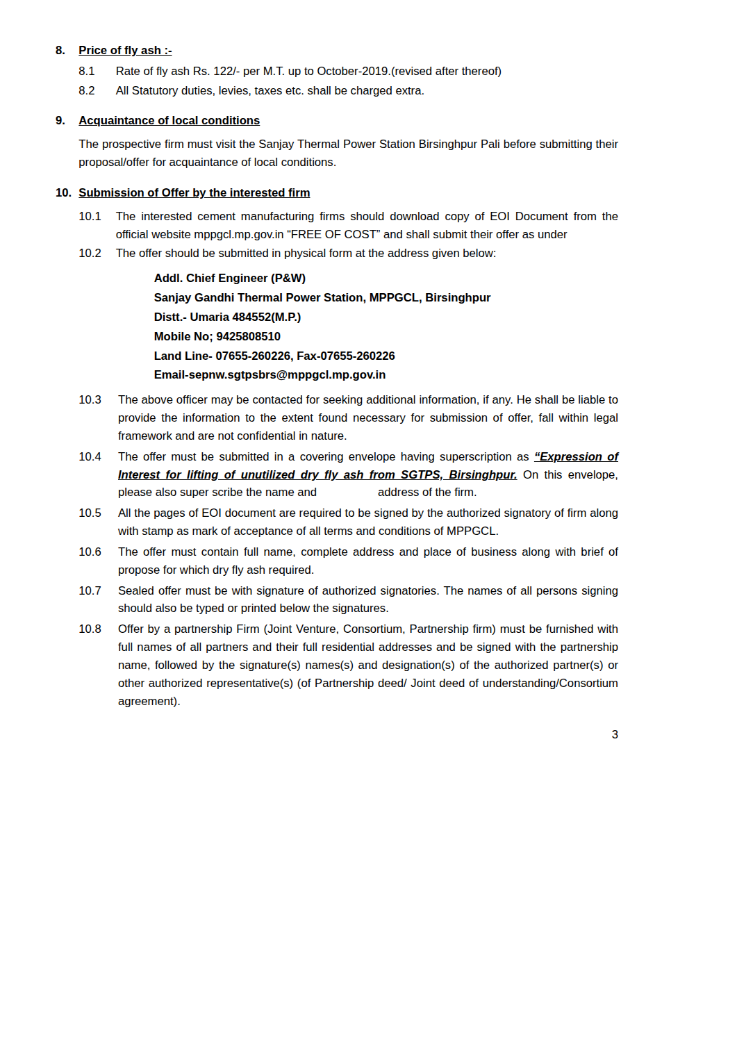Price of fly ash :-
8.1 Rate of fly ash Rs. 122/- per M.T. up to October-2019.(revised after thereof)
8.2 All Statutory duties, levies, taxes etc. shall be charged extra.
Acquaintance of local conditions
The prospective firm must visit the Sanjay Thermal Power Station Birsinghpur Pali before submitting their proposal/offer for acquaintance of local conditions.
Submission of Offer by the interested firm
10.1 The interested cement manufacturing firms should download copy of EOI Document from the official website mppgcl.mp.gov.in “FREE OF COST” and shall submit their offer as under
10.2 The offer should be submitted in physical form at the address given below:
Addl. Chief Engineer (P&W)
Sanjay Gandhi Thermal Power Station, MPPGCL, Birsinghpur
Distt.- Umaria 484552(M.P.)
Mobile No; 9425808510
Land Line- 07655-260226, Fax-07655-260226
Email-sepnw.sgtpsbrs@mppgcl.mp.gov.in
10.3 The above officer may be contacted for seeking additional information, if any. He shall be liable to provide the information to the extent found necessary for submission of offer, fall within legal framework and are not confidential in nature.
10.4 The offer must be submitted in a covering envelope having superscription as “Expression of Interest for lifting of unutilized dry fly ash from SGTPS, Birsinghpur. On this envelope, please also super scribe the name and address of the firm.
10.5 All the pages of EOI document are required to be signed by the authorized signatory of firm along with stamp as mark of acceptance of all terms and conditions of MPPGCL.
10.6 The offer must contain full name, complete address and place of business along with brief of propose for which dry fly ash required.
10.7 Sealed offer must be with signature of authorized signatories. The names of all persons signing should also be typed or printed below the signatures.
10.8 Offer by a partnership Firm (Joint Venture, Consortium, Partnership firm) must be furnished with full names of all partners and their full residential addresses and be signed with the partnership name, followed by the signature(s) names(s) and designation(s) of the authorized partner(s) or other authorized representative(s) (of Partnership deed/ Joint deed of understanding/Consortium agreement).
3